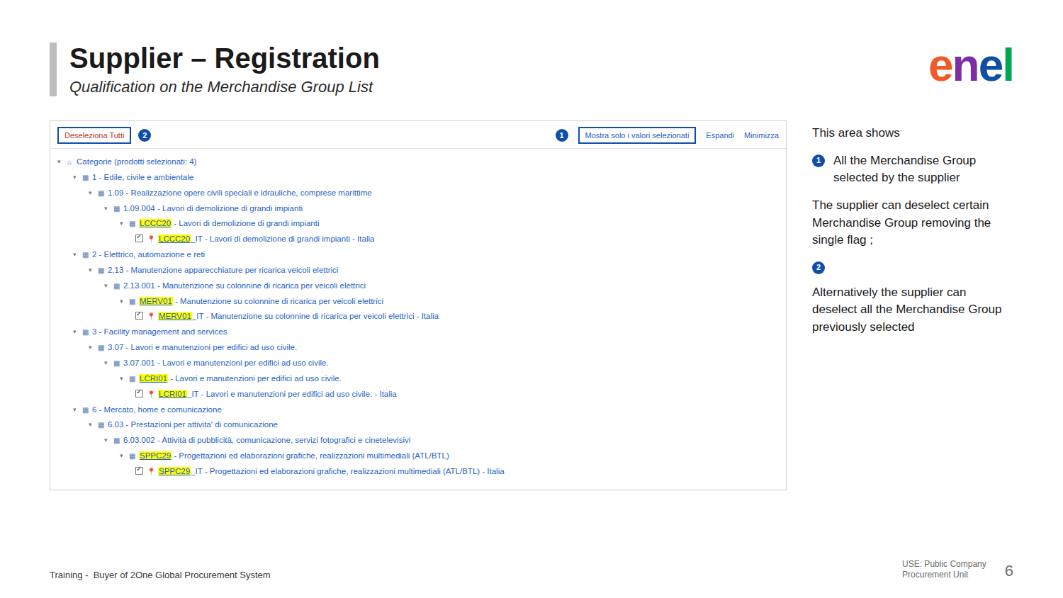Supplier – Registration
Qualification on the Merchandise Group List
enel
Deseleziona Tutti 2
1 Mostra solo i valori selezionati Espandi Minimizza
▾⌂Categorie (prodotti selezionati: 4)
▾▦1 - Edile, civile e ambientale
▾▦1.09 - Realizzazione opere civili speciali e idrauliche, comprese marittime
▾▦1.09.004 - Lavori di demolizione di grandi impianti
▾▦LCCC20 - Lavori di demolizione di grandi impianti
📍LCCC20_IT - Lavori di demolizione di grandi impianti - Italia
▾▦2 - Elettrico, automazione e reti
▾▦2.13 - Manutenzione apparecchiature per ricarica veicoli elettrici
▾▦2.13.001 - Manutenzione su colonnine di ricarica per veicoli elettrici
▾▦MERV01 - Manutenzione su colonnine di ricarica per veicoli elettrici
📍MERV01_IT - Manutenzione su colonnine di ricarica per veicoli elettrici - Italia
▾▦3 - Facility management and services
▾▦3.07 - Lavori e manutenzioni per edifici ad uso civile.
▾▦3.07.001 - Lavori e manutenzioni per edifici ad uso civile.
▾▦LCRI01 - Lavori e manutenzioni per edifici ad uso civile.
📍LCRI01_IT - Lavori e manutenzioni per edifici ad uso civile. - Italia
▾▦6 - Mercato, home e comunicazione
▾▦6.03 - Prestazioni per attivita' di comunicazione
▾▦6.03.002 - Attività di pubblicità, comunicazione, servizi fotografici e cinetelevisivi
▾▦SPPC29 - Progettazioni ed elaborazioni grafiche, realizzazioni multimediali (ATL/BTL)
📍SPPC29_IT - Progettazioni ed elaborazioni grafiche, realizzazioni multimediali (ATL/BTL) - Italia
This area shows
1 All the Merchandise Group selected by the supplier
The supplier can deselect certain Merchandise Group removing the single flag ;
2
Alternatively the supplier can deselect all the Merchandise Group previously selected
Training - Buyer of 2One Global Procurement System
USE: Public Company
Procurement Unit
6